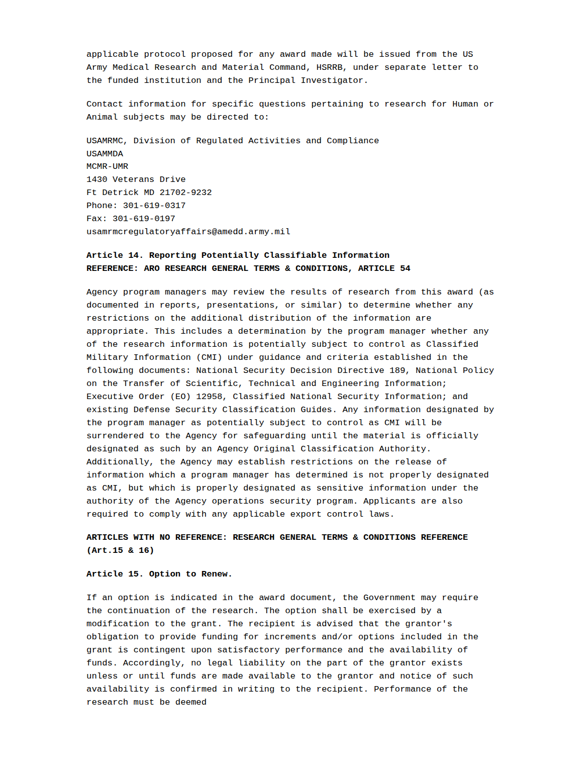applicable protocol proposed for any award made will be issued from the US Army Medical Research and Material Command, HSRRB, under separate letter to the funded institution and the Principal Investigator.
Contact information for specific questions pertaining to research for Human or Animal subjects may be directed to:
USAMRMC, Division of Regulated Activities and Compliance USAMMDA MCMR-UMR 1430 Veterans Drive Ft Detrick MD 21702-9232 Phone: 301-619-0317 Fax: 301-619-0197 usamrmcregulatoryaffairs@amedd.army.mil
Article 14. Reporting Potentially Classifiable Information
REFERENCE: ARO RESEARCH GENERAL TERMS & CONDITIONS, ARTICLE 54
Agency program managers may review the results of research from this award (as documented in reports, presentations, or similar) to determine whether any restrictions on the additional distribution of the information are appropriate. This includes a determination by the program manager whether any of the research information is potentially subject to control as Classified Military Information (CMI) under guidance and criteria established in the following documents: National Security Decision Directive 189, National Policy on the Transfer of Scientific, Technical and Engineering Information; Executive Order (EO) 12958, Classified National Security Information; and existing Defense Security Classification Guides. Any information designated by the program manager as potentially subject to control as CMI will be surrendered to the Agency for safeguarding until the material is officially designated as such by an Agency Original Classification Authority. Additionally, the Agency may establish restrictions on the release of information which a program manager has determined is not properly designated as CMI, but which is properly designated as sensitive information under the authority of the Agency operations security program. Applicants are also required to comply with any applicable export control laws.
ARTICLES WITH NO REFERENCE: RESEARCH GENERAL TERMS & CONDITIONS REFERENCE (Art.15 & 16)
Article 15. Option to Renew.
If an option is indicated in the award document, the Government may require the continuation of the research. The option shall be exercised by a modification to the grant. The recipient is advised that the grantor's obligation to provide funding for increments and/or options included in the grant is contingent upon satisfactory performance and the availability of funds. Accordingly, no legal liability on the part of the grantor exists unless or until funds are made available to the grantor and notice of such availability is confirmed in writing to the recipient. Performance of the research must be deemed